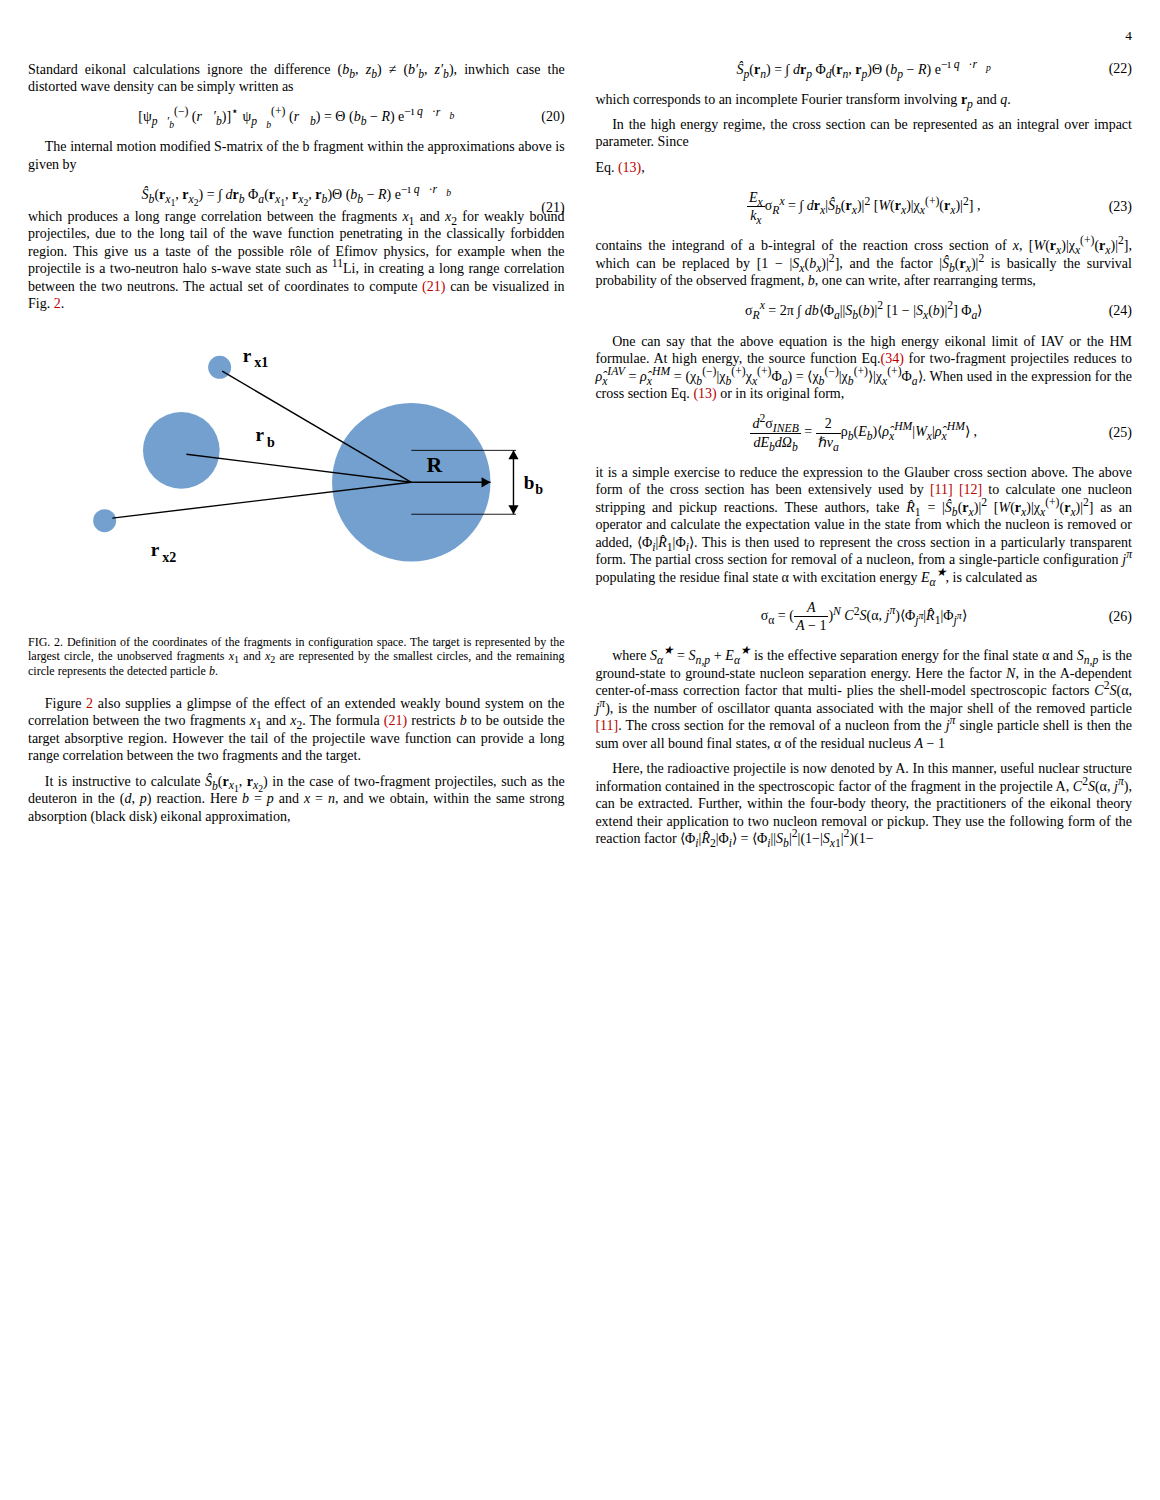4
Standard eikonal calculations ignore the difference (bb, zb) ≠ (b′b, z′b), inwhich case the distorted wave density can be simply written as
[ψp⃗′b(−) (r⃗′b)]⋆ ψp⃗b(+) (r⃗b) = Θ (bb − R) e−ı q⃗·r⃗b (20)
The internal motion modified S-matrix of the b fragment within the approximations above is given by
Ŝb(rx1, rx2) = ∫ drb Φa(rx1, rx2, rb)Θ (bb − R) e−ı q⃗·r⃗b
(21)
which produces a long range correlation between the fragments x1 and x2 for weakly bound projectiles, due to the long tail of the wave function penetrating in the classically forbidden region. This give us a taste of the possible rôle of Efimov physics, for example when the projectile is a two-neutron halo s-wave state such as 11Li, in creating a long range correlation between the two neutrons. The actual set of coordinates to compute (21) can be visualized in Fig. 2.
r x1 r b r x2 R b b
FIG. 2. Definition of the coordinates of the fragments in configuration space. The target is represented by the largest circle, the unobserved fragments x1 and x2 are represented by the smallest circles, and the remaining circle represents the detected particle b.
Figure 2 also supplies a glimpse of the effect of an extended weakly bound system on the correlation between the two fragments x1 and x2. The formula (21) restricts b to be outside the target absorptive region. However the tail of the projectile wave function can provide a long range correlation between the two fragments and the target.
It is instructive to calculate Ŝb(rx1, rx2) in the case of two-fragment projectiles, such as the deuteron in the (d, p) reaction. Here b = p and x = n, and we obtain, within the same strong absorption (black disk) eikonal approximation,
Ŝp(rn) = ∫ drp Φd(rn, rp)Θ (bp − R) e−ı q⃗·r⃗p (22)
which corresponds to an incomplete Fourier transform involving rp and q.
In the high energy regime, the cross section can be represented as an integral over impact parameter. Since
Eq. (13),
Ex kxσRx = ∫ drx|Ŝb(rx)|2 [W(rx)|χx(+)(rx)|2] , (23)
contains the integrand of a b-integral of the reaction cross section of x, [W(rx)|χx(+)(rx)|2], which can be replaced by [1 − |Sx(bx)|2], and the factor |Ŝb(rx)|2 is basically the survival probability of the observed fragment, b, one can write, after rearranging terms,
σRx = 2π ∫ db⟨Φa||Sb(b)|2 [1 − |Sx(b)|2] Φa⟩ (24)
One can say that the above equation is the high energy eikonal limit of IAV or the HM formulae. At high energy, the source function Eq.(34) for two-fragment projectiles reduces to ρ̂xIAV = ρ̂xHM = (χb(−)|χb(+)χx(+)Φa) = ⟨χb(−)|χb(+)⟩|χx(+)Φa⟩. When used in the expression for the cross section Eq. (13) or in its original form,
d2σINEB dEbdΩb = 2 ℏvaρb(Eb)⟨ρ̂xHM|Wx|ρ̂xHM⟩ , (25)
it is a simple exercise to reduce the expression to the Glauber cross section above. The above form of the cross section has been extensively used by [11] [12] to calculate one nucleon stripping and pickup reactions. These authors, take R̂1 = |Ŝb(rx)|2 [W(rx)|χx(+)(rx)|2] as an operator and calculate the expectation value in the state from which the nucleon is removed or added, ⟨Φi|R̂1|Φi⟩. This is then used to represent the cross section in a particularly transparent form. The partial cross section for removal of a nucleon, from a single-particle configuration jπ populating the residue final state α with excitation energy Eα★, is calculated as
σα = (AA − 1)N C2S(α, jπ)⟨Φjπ|R̂1|Φjπ⟩ (26)
where Sα★ = Sn,p + Eα★ is the effective separation energy for the final state α and Sn,p is the ground-state to ground-state nucleon separation energy. Here the factor N, in the A-dependent center-of-mass correction factor that multi- plies the shell-model spectroscopic factors C2S(α, jπ), is the number of oscillator quanta associated with the major shell of the removed particle [11]. The cross section for the removal of a nucleon from the jπ single particle shell is then the sum over all bound final states, α of the residual nucleus A − 1
Here, the radioactive projectile is now denoted by A. In this manner, useful nuclear structure information contained in the spectroscopic factor of the fragment in the projectile A, C2S(α, jπ), can be extracted. Further, within the four-body theory, the practitioners of the eikonal theory extend their application to two nucleon removal or pickup. They use the following form of the reaction factor ⟨Φi|R̂2|Φi⟩ = ⟨Φi||Sb|2|(1−|Sx1|2)(1−